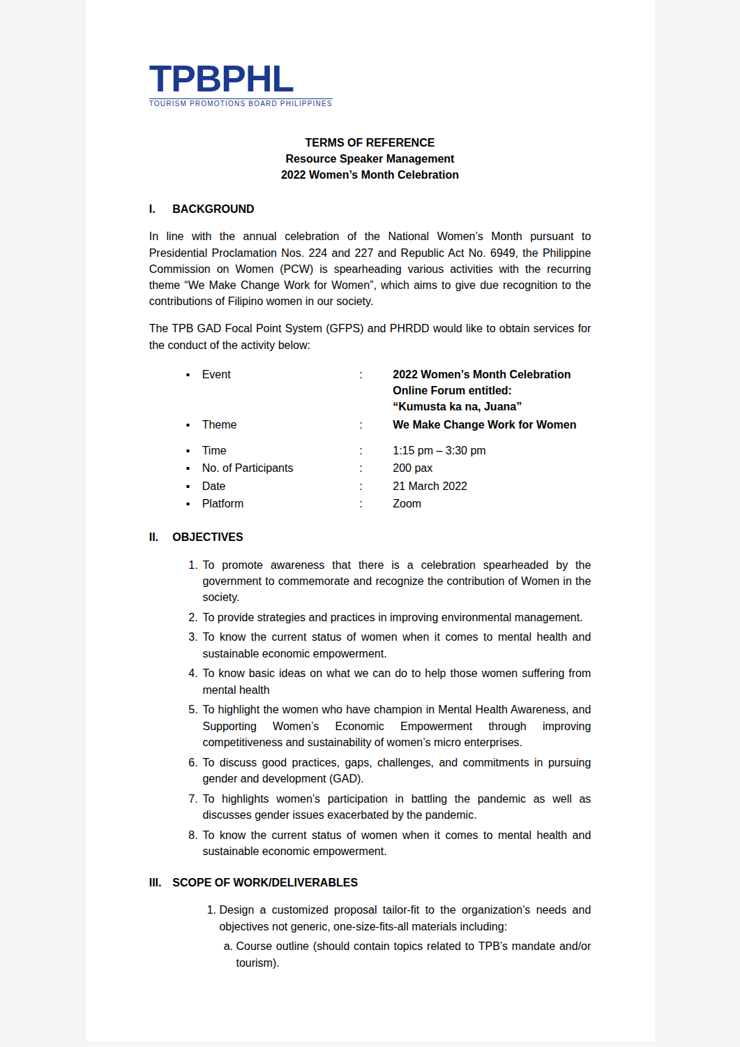TPB PHL
Tourism Promotions Board Philippines
TERMS OF REFERENCE Resource Speaker Management 2022 Women’s Month Celebration
I. BACKGROUND
In line with the annual celebration of the National Women’s Month pursuant to Presidential Proclamation Nos. 224 and 227 and Republic Act No. 6949, the Philippine Commission on Women (PCW) is spearheading various activities with the recurring theme “We Make Change Work for Women”, which aims to give due recognition to the contributions of Filipino women in our society.
The TPB GAD Focal Point System (GFPS) and PHRDD would like to obtain services for the conduct of the activity below:
| ▪ | Event | : | 2022 Women’s Month Celebration Online Forum entitled: “Kumusta ka na, Juana” |
| ▪ | Theme | : | We Make Change Work for Women |
| ▪ | Time | : | 1:15 pm – 3:30 pm |
| ▪ | No. of Participants | : | 200 pax |
| ▪ | Date | : | 21 March 2022 |
| ▪ | Platform | : | Zoom |
II. OBJECTIVES
To promote awareness that there is a celebration spearheaded by the government to commemorate and recognize the contribution of Women in the society.
To provide strategies and practices in improving environmental management.
To know the current status of women when it comes to mental health and sustainable economic empowerment.
To know basic ideas on what we can do to help those women suffering from mental health
To highlight the women who have champion in Mental Health Awareness, and Supporting Women’s Economic Empowerment through improving competitiveness and sustainability of women’s micro enterprises.
To discuss good practices, gaps, challenges, and commitments in pursuing gender and development (GAD).
To highlights women’s participation in battling the pandemic as well as discusses gender issues exacerbated by the pandemic.
To know the current status of women when it comes to mental health and sustainable economic empowerment.
III. SCOPE OF WORK/DELIVERABLES
Design a customized proposal tailor-fit to the organization’s needs and objectives not generic, one-size-fits-all materials including:
Course outline (should contain topics related to TPB’s mandate and/or tourism).